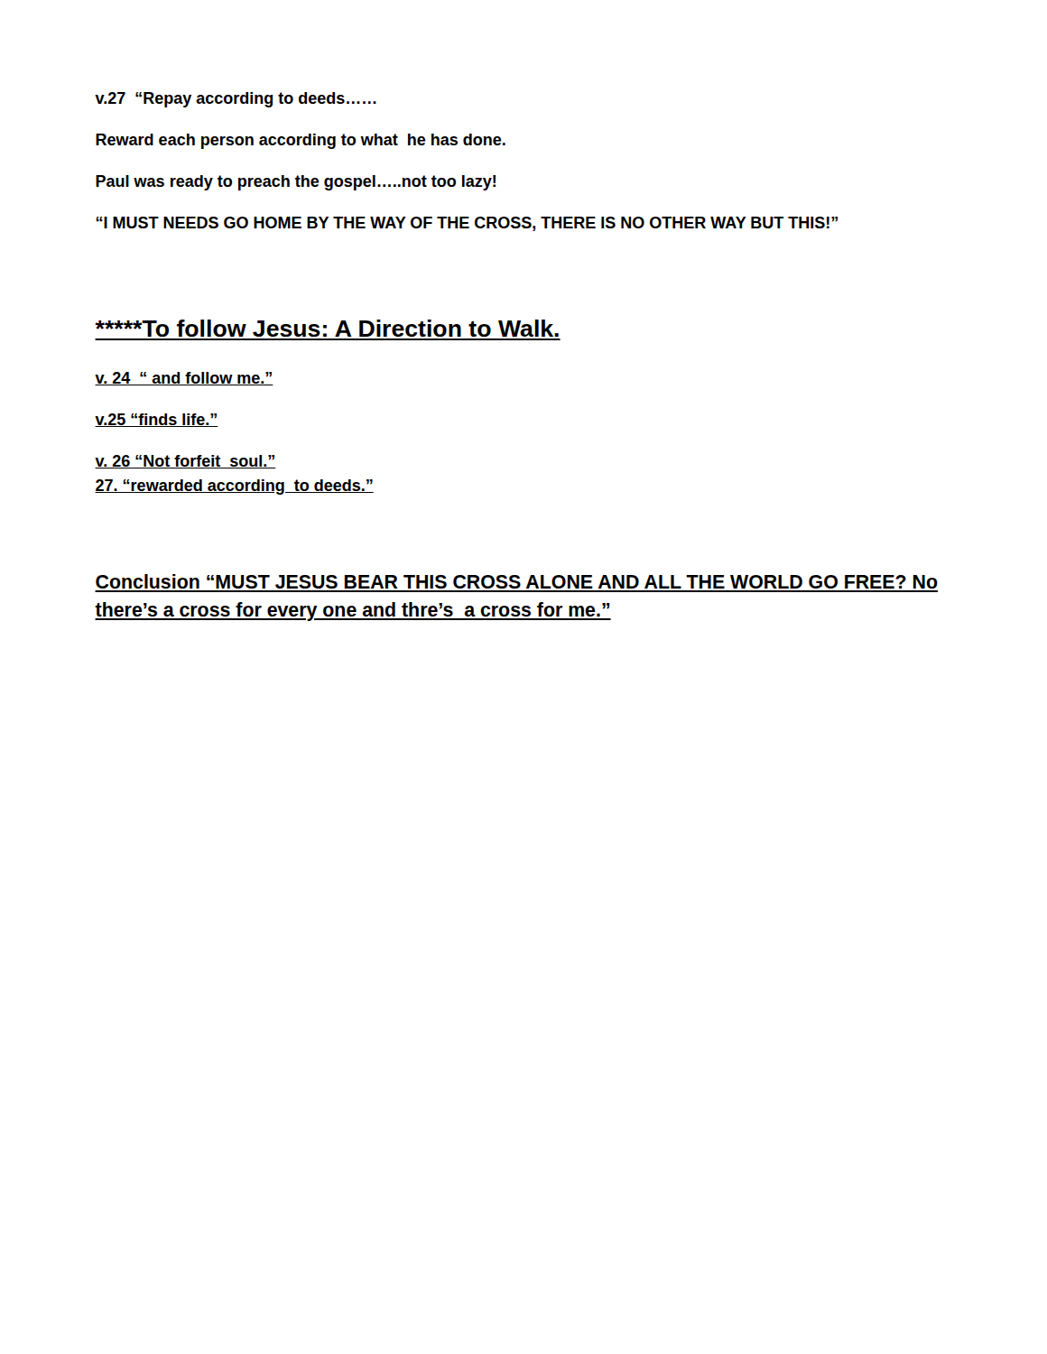v.27 “Repay according to deeds……
Reward each person according to what he has done.
Paul was ready to preach the gospel…..not too lazy!
“I MUST NEEDS GO HOME BY THE WAY OF THE CROSS, THERE IS NO OTHER WAY BUT THIS!”
*****To follow Jesus: A Direction to Walk.
v. 24 “ and follow me.”
v.25 “finds life.”
v. 26 “Not forfeit soul.”
27. “rewarded according to deeds.”
Conclusion “MUST JESUS BEAR THIS CROSS ALONE AND ALL THE WORLD GO FREE? No there’s a cross for every one and thre’s a cross for me.”